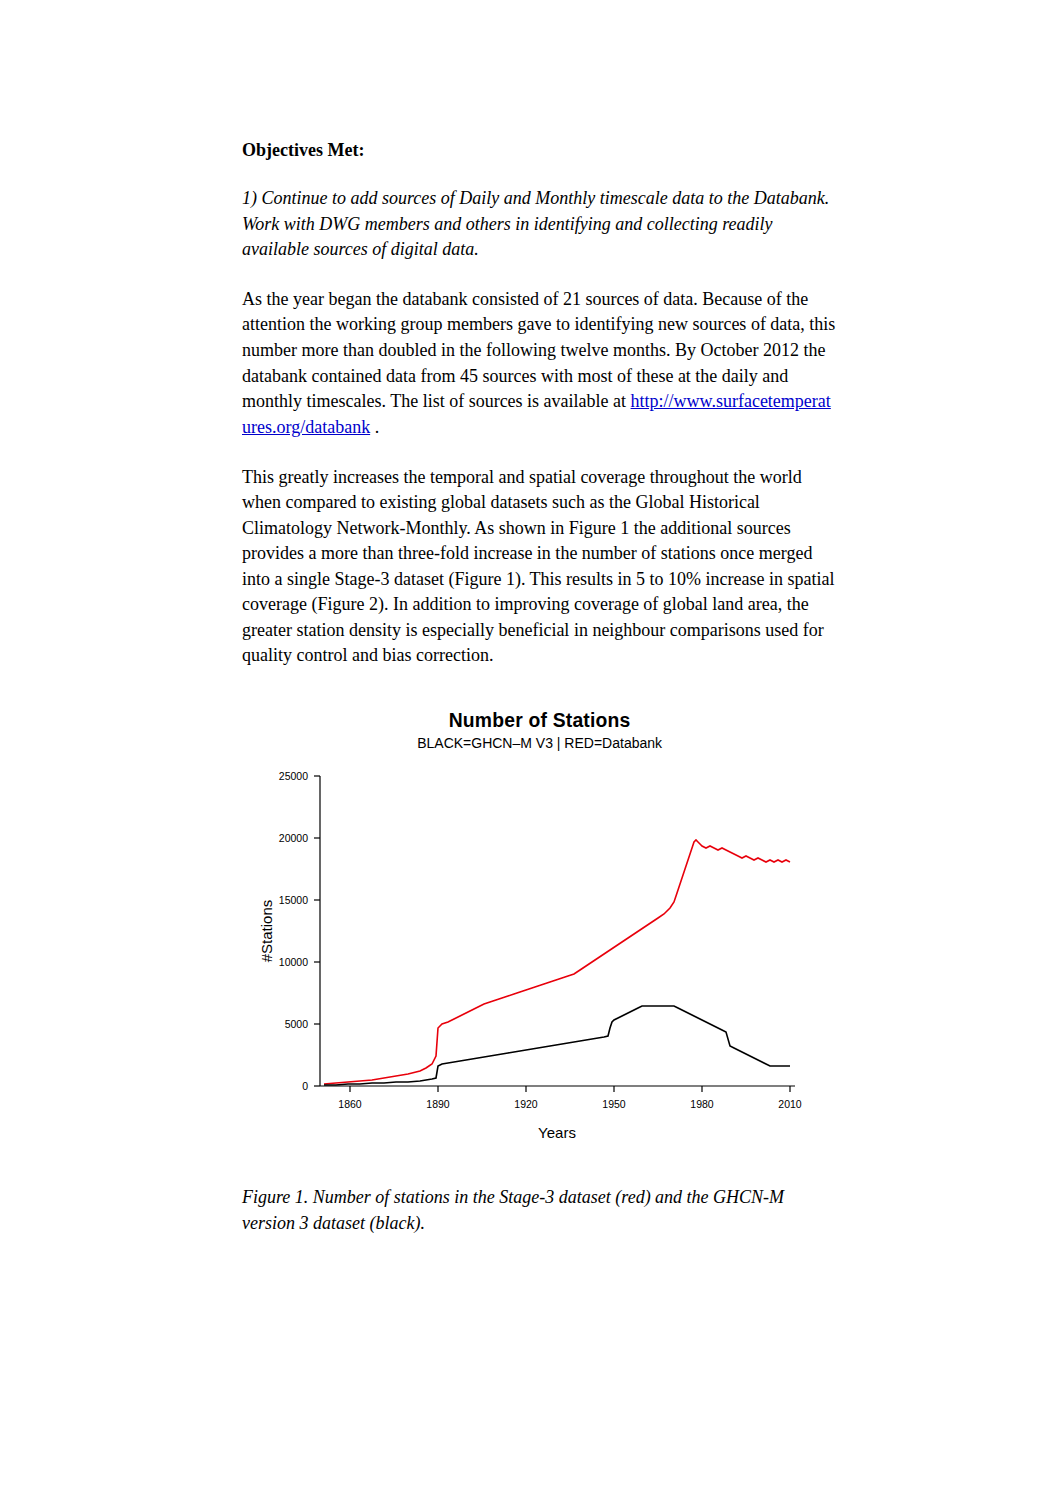Objectives Met:
1) Continue to add sources of Daily and Monthly timescale data to the Databank. Work with DWG members and others in identifying and collecting readily available sources of digital data.
As the year began the databank consisted of 21 sources of data. Because of the attention the working group members gave to identifying new sources of data, this number more than doubled in the following twelve months. By October 2012 the databank contained data from 45 sources with most of these at the daily and monthly timescales. The list of sources is available at http://www.surfacetemperatures.org/databank .
This greatly increases the temporal and spatial coverage throughout the world when compared to existing global datasets such as the Global Historical Climatology Network-Monthly. As shown in Figure 1 the additional sources provides a more than three-fold increase in the number of stations once merged into a single Stage-3 dataset (Figure 1). This results in 5 to 10% increase in spatial coverage (Figure 2). In addition to improving coverage of global land area, the greater station density is especially beneficial in neighbour comparisons used for quality control and bias correction.
Number of Stations
BLACK=GHCN–M V3 | RED=Databank
0 5000 10000 15000 20000 25000 1860 1890 1920 1950 1980 2010 #Stations Years
Figure 1. Number of stations in the Stage-3 dataset (red) and the GHCN-M version 3 dataset (black).